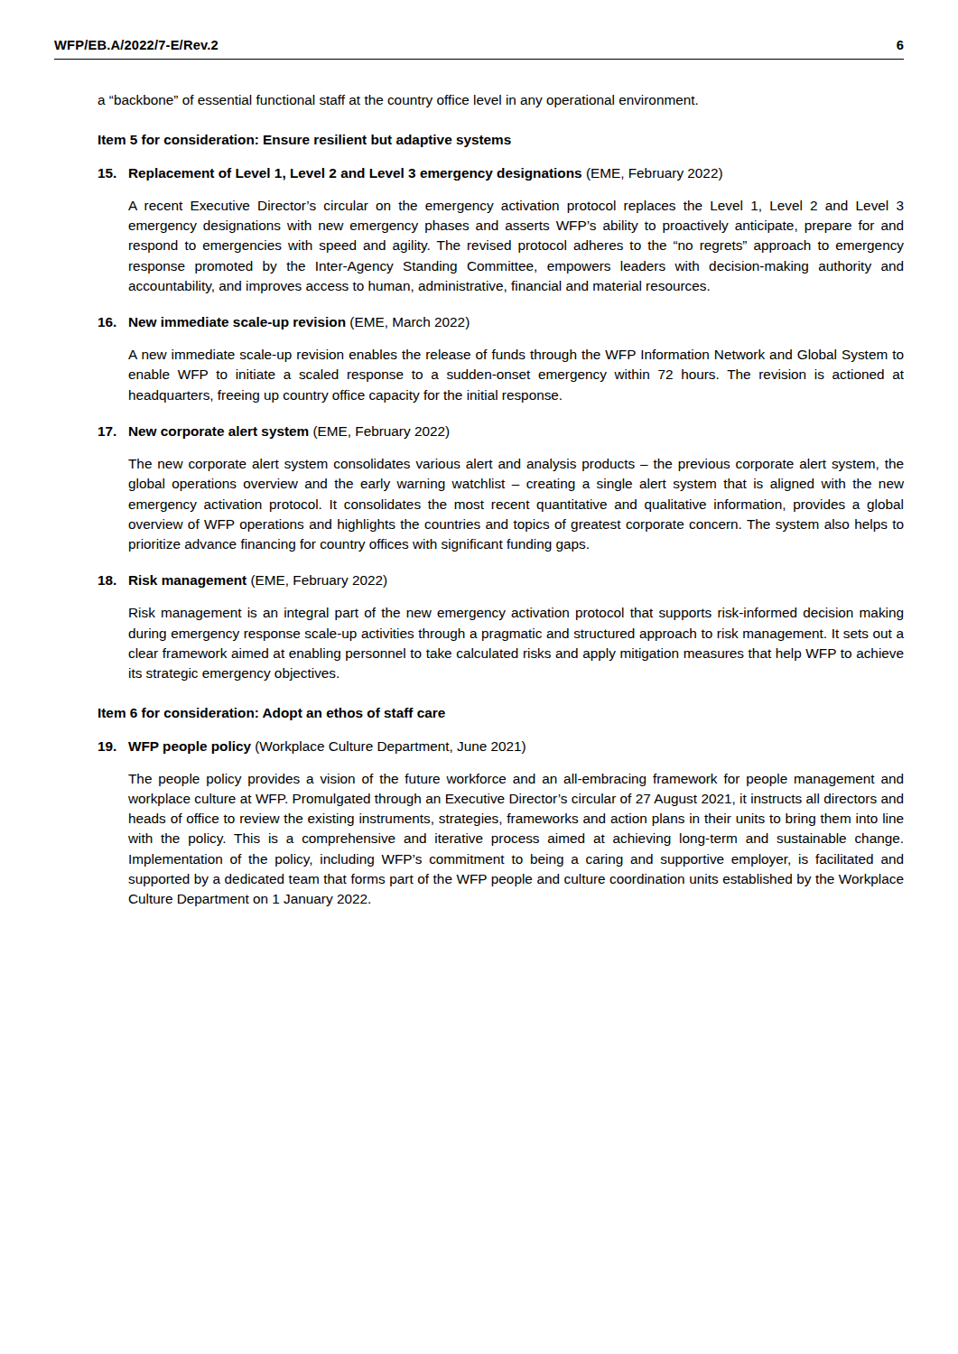WFP/EB.A/2022/7-E/Rev.2 6
a “backbone” of essential functional staff at the country office level in any operational environment.
Item 5 for consideration: Ensure resilient but adaptive systems
15. Replacement of Level 1, Level 2 and Level 3 emergency designations (EME, February 2022)
A recent Executive Director’s circular on the emergency activation protocol replaces the Level 1, Level 2 and Level 3 emergency designations with new emergency phases and asserts WFP’s ability to proactively anticipate, prepare for and respond to emergencies with speed and agility. The revised protocol adheres to the “no regrets” approach to emergency response promoted by the Inter-Agency Standing Committee, empowers leaders with decision-making authority and accountability, and improves access to human, administrative, financial and material resources.
16. New immediate scale-up revision (EME, March 2022)
A new immediate scale-up revision enables the release of funds through the WFP Information Network and Global System to enable WFP to initiate a scaled response to a sudden-onset emergency within 72 hours. The revision is actioned at headquarters, freeing up country office capacity for the initial response.
17. New corporate alert system (EME, February 2022)
The new corporate alert system consolidates various alert and analysis products – the previous corporate alert system, the global operations overview and the early warning watchlist – creating a single alert system that is aligned with the new emergency activation protocol. It consolidates the most recent quantitative and qualitative information, provides a global overview of WFP operations and highlights the countries and topics of greatest corporate concern. The system also helps to prioritize advance financing for country offices with significant funding gaps.
18. Risk management (EME, February 2022)
Risk management is an integral part of the new emergency activation protocol that supports risk-informed decision making during emergency response scale-up activities through a pragmatic and structured approach to risk management. It sets out a clear framework aimed at enabling personnel to take calculated risks and apply mitigation measures that help WFP to achieve its strategic emergency objectives.
Item 6 for consideration: Adopt an ethos of staff care
19. WFP people policy (Workplace Culture Department, June 2021)
The people policy provides a vision of the future workforce and an all-embracing framework for people management and workplace culture at WFP. Promulgated through an Executive Director’s circular of 27 August 2021, it instructs all directors and heads of office to review the existing instruments, strategies, frameworks and action plans in their units to bring them into line with the policy. This is a comprehensive and iterative process aimed at achieving long-term and sustainable change. Implementation of the policy, including WFP’s commitment to being a caring and supportive employer, is facilitated and supported by a dedicated team that forms part of the WFP people and culture coordination units established by the Workplace Culture Department on 1 January 2022.